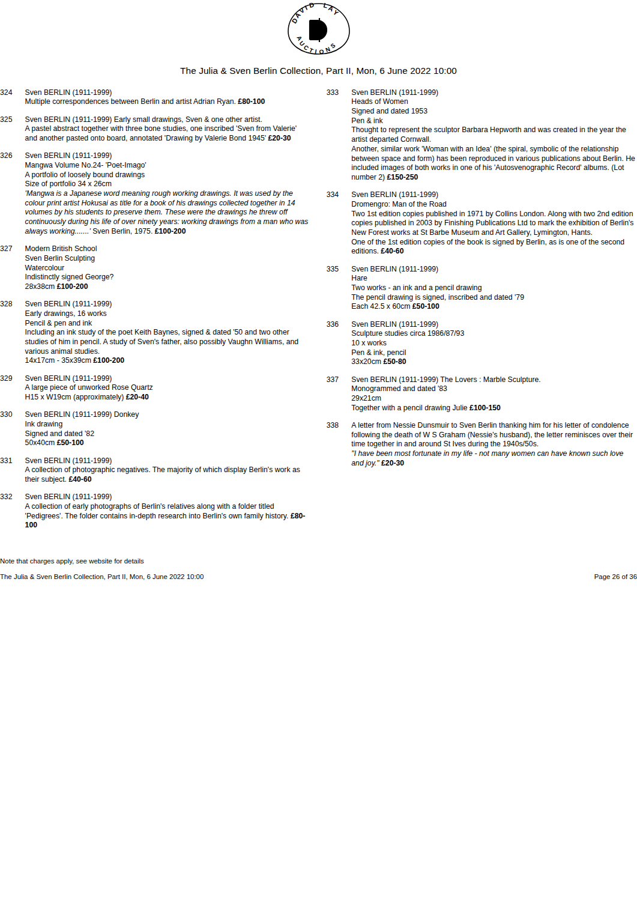D A V I D L A Y A U C T I O N S
The Julia & Sven Berlin Collection, Part II, Mon, 6 June 2022 10:00
324
Sven BERLIN (1911-1999)
Multiple correspondences between Berlin and artist Adrian Ryan. £80-100
325
Sven BERLIN (1911-1999) Early small drawings, Sven & one other artist.
A pastel abstract together with three bone studies, one inscribed 'Sven from Valerie' and another pasted onto board, annotated 'Drawing by Valerie Bond 1945' £20-30
326
Sven BERLIN (1911-1999)
Mangwa Volume No.24- 'Poet-Imago'
A portfolio of loosely bound drawings
Size of portfolio 34 x 26cm
'Mangwa is a Japanese word meaning rough working drawings. It was used by the colour print artist Hokusai as title for a book of his drawings collected together in 14 volumes by his students to preserve them. These were the drawings he threw off continuously during his life of over ninety years: working drawings from a man who was always working.......' Sven Berlin, 1975. £100-200
327
Modern British School
Sven Berlin Sculpting
Watercolour
Indistinctly signed George?
28x38cm £100-200
328
Sven BERLIN (1911-1999)
Early drawings, 16 works
Pencil & pen and ink
Including an ink study of the poet Keith Baynes, signed & dated '50 and two other studies of him in pencil. A study of Sven's father, also possibly Vaughn Williams, and various animal studies.
14x17cm - 35x39cm £100-200
329
Sven BERLIN (1911-1999)
A large piece of unworked Rose Quartz
H15 x W19cm (approximately) £20-40
330
Sven BERLIN (1911-1999) Donkey
Ink drawing
Signed and dated '82
50x40cm £50-100
331
Sven BERLIN (1911-1999)
A collection of photographic negatives. The majority of which display Berlin's work as their subject. £40-60
332
Sven BERLIN (1911-1999)
A collection of early photographs of Berlin's relatives along with a folder titled 'Pedigrees'. The folder contains in-depth research into Berlin's own family history. £80-100
333
Sven BERLIN (1911-1999)
Heads of Women
Signed and dated 1953
Pen & ink
Thought to represent the sculptor Barbara Hepworth and was created in the year the artist departed Cornwall.
Another, similar work 'Woman with an Idea' (the spiral, symbolic of the relationship between space and form) has been reproduced in various publications about Berlin. He included images of both works in one of his 'Autosvenographic Record' albums. (Lot number 2) £150-250
334
Sven BERLIN (1911-1999)
Dromengro: Man of the Road
Two 1st edition copies published in 1971 by Collins London. Along with two 2nd edition copies published in 2003 by Finishing Publications Ltd to mark the exhibition of Berlin's New Forest works at St Barbe Museum and Art Gallery, Lymington, Hants.
One of the 1st edition copies of the book is signed by Berlin, as is one of the second editions. £40-60
335
Sven BERLIN (1911-1999)
Hare
Two works - an ink and a pencil drawing
The pencil drawing is signed, inscribed and dated '79
Each 42.5 x 60cm £50-100
336
Sven BERLIN (1911-1999)
Sculpture studies circa 1986/87/93
10 x works
Pen & ink, pencil
33x20cm £50-80
337
Sven BERLIN (1911-1999) The Lovers : Marble Sculpture.
Monogrammed and dated '83
29x21cm
Together with a pencil drawing Julie £100-150
338
A letter from Nessie Dunsmuir to Sven Berlin thanking him for his letter of condolence following the death of W S Graham (Nessie's husband), the letter reminisces over their time together in and around St Ives during the 1940s/50s.
"I have been most fortunate in my life - not many women can have known such love and joy." £20-30
Note that charges apply, see website for details
The Julia & Sven Berlin Collection, Part II, Mon, 6 June 2022 10:00 Page 26 of 36